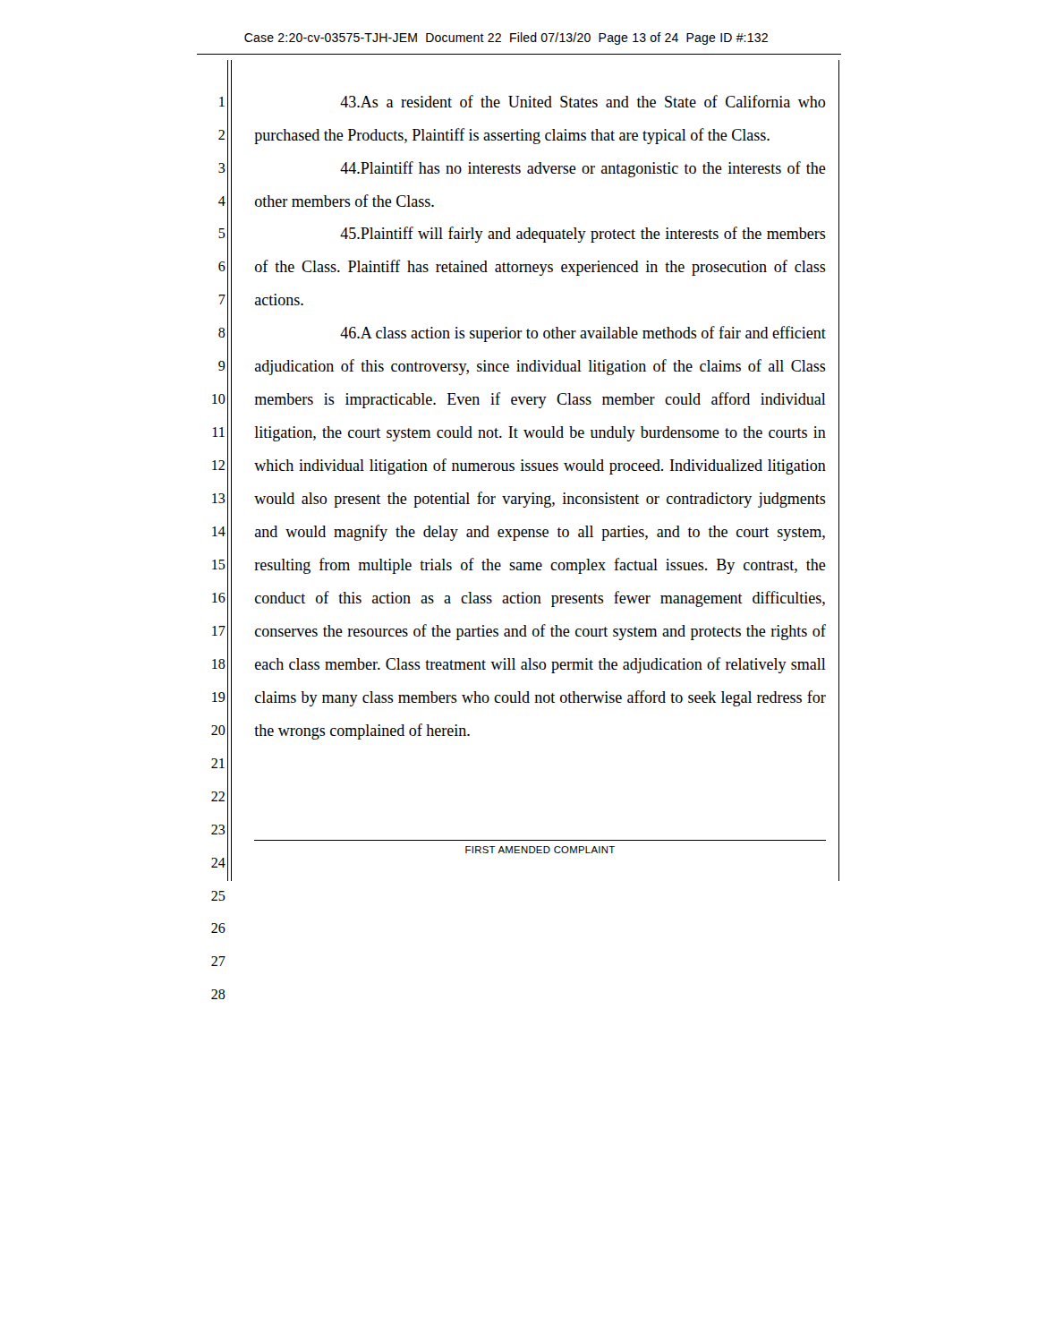Case 2:20-cv-03575-TJH-JEM Document 22 Filed 07/13/20 Page 13 of 24 Page ID #:132
1
2
3
4
5
6
7
8
9
10
11
12
13
14
15
16
17
18
19
20
21
22
23
24
25
26
27
28
43. As a resident of the United States and the State of California who purchased the Products, Plaintiff is asserting claims that are typical of the Class.
44. Plaintiff has no interests adverse or antagonistic to the interests of the other members of the Class.
45. Plaintiff will fairly and adequately protect the interests of the members of the Class. Plaintiff has retained attorneys experienced in the prosecution of class actions.
46. A class action is superior to other available methods of fair and efficient adjudication of this controversy, since individual litigation of the claims of all Class members is impracticable. Even if every Class member could afford individual litigation, the court system could not. It would be unduly burdensome to the courts in which individual litigation of numerous issues would proceed. Individualized litigation would also present the potential for varying, inconsistent or contradictory judgments and would magnify the delay and expense to all parties, and to the court system, resulting from multiple trials of the same complex factual issues. By contrast, the conduct of this action as a class action presents fewer management difficulties, conserves the resources of the parties and of the court system and protects the rights of each class member. Class treatment will also permit the adjudication of relatively small claims by many class members who could not otherwise afford to seek legal redress for the wrongs complained of herein.
FIRST AMENDED COMPLAINT